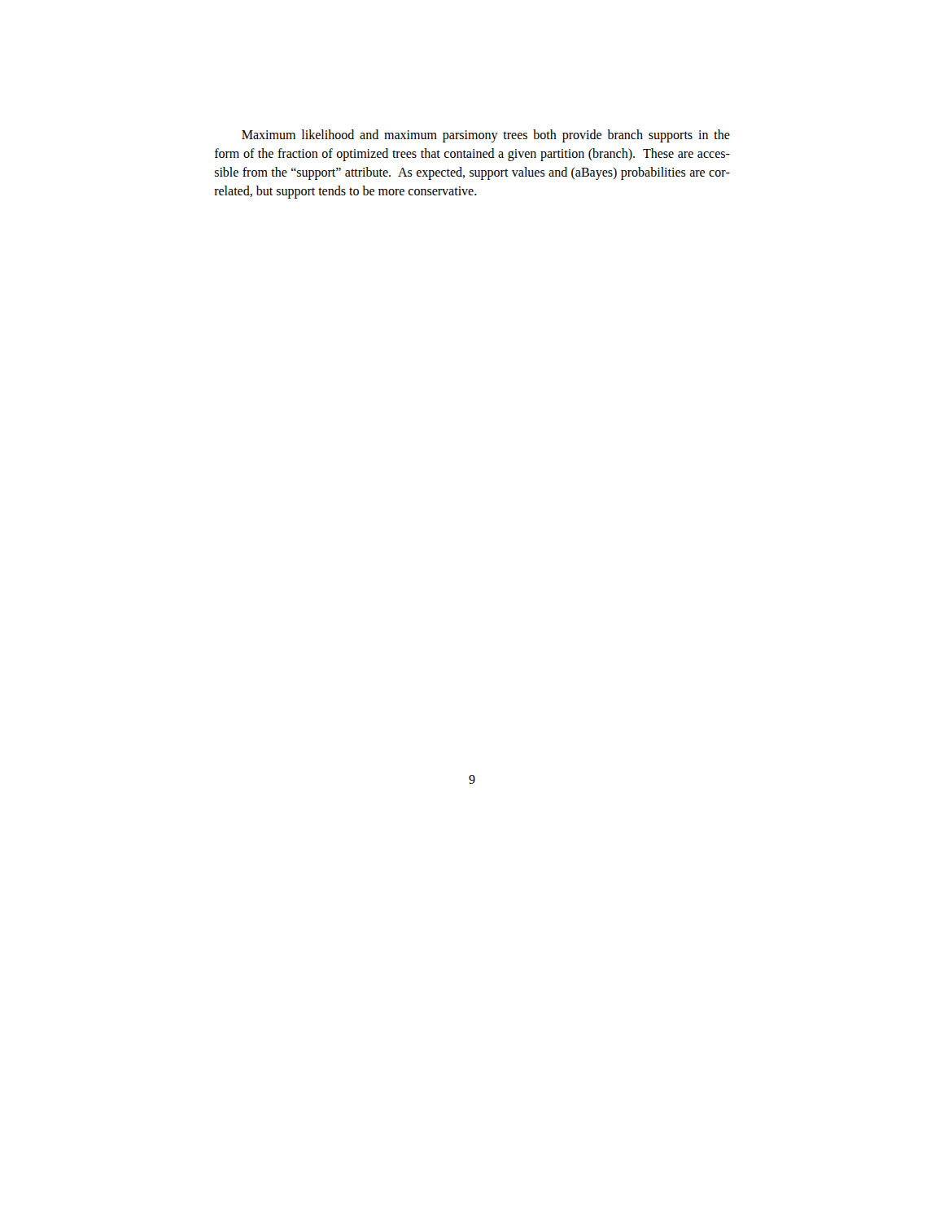Maximum likelihood and maximum parsimony trees both provide branch supports in the form of the fraction of optimized trees that contained a given partition (branch). These are accessible from the “support” attribute. As expected, support values and (aBayes) probabilities are correlated, but support tends to be more conservative.
9